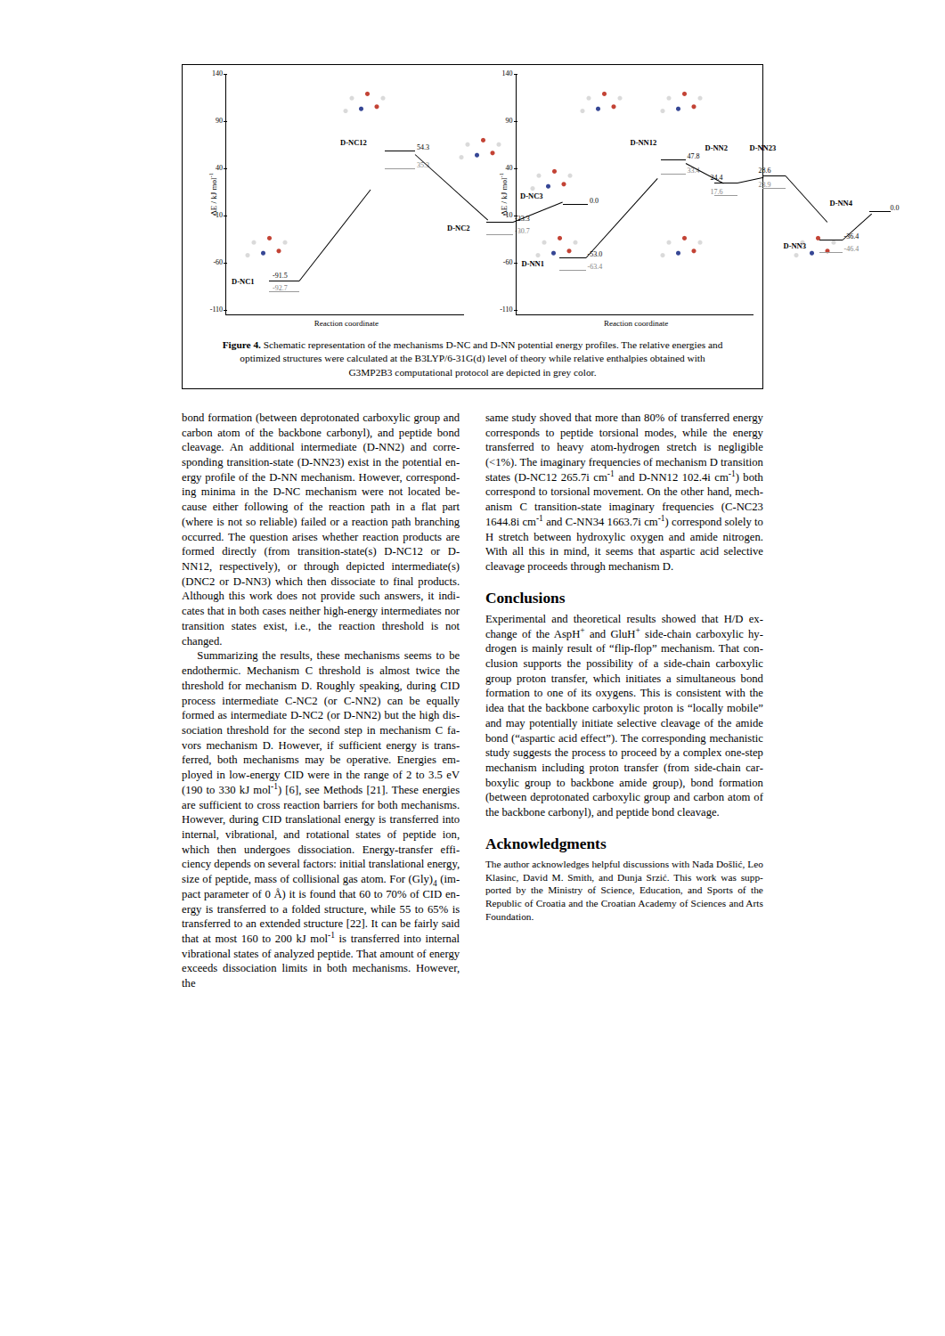ΔE / kJ mol-1
140
90
40
-10
-60
-110
D-NC1
-91.5
-92.7
D-NC12
54.3
35.3
D-NC2
-23.3
-30.7
D-NC3
0.0
Reaction coordinate
ΔE / kJ mol-1
140
90
40
-10
-60
-110
D-NN1
-53.0
-63.4
D-NN12
47.8
33.4
D-NN2
24.4
17.6
D-NN23
28.6
23.9
D-NN3
-36.4
-46.4
D-NN4
0.0
Reaction coordinate
Figure 4. Schematic representation of the mechanisms D-NC and D-NN potential energy profiles. The relative energies and optimized structures were calculated at the B3LYP/6-31G(d) level of theory while relative enthalpies obtained with G3MP2B3 computational protocol are depicted in grey color.
bond formation (between deprotonated carboxylic group and carbon atom of the backbone carbonyl), and peptide bond cleavage. An additional intermediate (D-NN2) and corresponding transition-state (D-NN23) exist in the potential energy profile of the D-NN mechanism. However, corresponding minima in the D-NC mechanism were not located because either following of the reaction path in a flat part (where is not so reliable) failed or a reaction path branching occurred. The question arises whether reaction products are formed directly (from transition-state(s) D-NC12 or D-NN12, respectively), or through depicted intermediate(s) (DNC2 or D-NN3) which then dissociate to final products. Although this work does not provide such answers, it indicates that in both cases neither high-energy intermediates nor transition states exist, i.e., the reaction threshold is not changed.
Summarizing the results, these mechanisms seems to be endothermic. Mechanism C threshold is almost twice the threshold for mechanism D. Roughly speaking, during CID process intermediate C-NC2 (or C-NN2) can be equally formed as intermediate D-NC2 (or D-NN2) but the high dissociation threshold for the second step in mechanism C favors mechanism D. However, if sufficient energy is transferred, both mechanisms may be operative. Energies employed in low-energy CID were in the range of 2 to 3.5 eV (190 to 330 kJ mol-1) [6], see Methods [21]. These energies are sufficient to cross reaction barriers for both mechanisms. However, during CID translational energy is transferred into internal, vibrational, and rotational states of peptide ion, which then undergoes dissociation. Energy-transfer efficiency depends on several factors: initial translational energy, size of peptide, mass of collisional gas atom. For (Gly)4 (impact parameter of 0 Å) it is found that 60 to 70% of CID energy is transferred to a folded structure, while 55 to 65% is transferred to an extended structure [22]. It can be fairly said that at most 160 to 200 kJ mol-1 is transferred into internal vibrational states of analyzed peptide. That amount of energy exceeds dissociation limits in both mechanisms. However, the
same study shoved that more than 80% of transferred energy corresponds to peptide torsional modes, while the energy transferred to heavy atom-hydrogen stretch is negligible (<1%). The imaginary frequencies of mechanism D transition states (D-NC12 265.7i cm-1 and D-NN12 102.4i cm-1) both correspond to torsional movement. On the other hand, mechanism C transition-state imaginary frequencies (C-NC23 1644.8i cm-1 and C-NN34 1663.7i cm-1) correspond solely to H stretch between hydroxylic oxygen and amide nitrogen. With all this in mind, it seems that aspartic acid selective cleavage proceeds through mechanism D.
Conclusions
Experimental and theoretical results showed that H/D exchange of the AspH+ and GluH+ side-chain carboxylic hydrogen is mainly result of “flip-flop” mechanism. That conclusion supports the possibility of a side-chain carboxylic group proton transfer, which initiates a simultaneous bond formation to one of its oxygens. This is consistent with the idea that the backbone carboxylic proton is “locally mobile” and may potentially initiate selective cleavage of the amide bond (“aspartic acid effect”). The corresponding mechanistic study suggests the process to proceed by a complex one-step mechanism including proton transfer (from side-chain carboxylic group to backbone amide group), bond formation (between deprotonated carboxylic group and carbon atom of the backbone carbonyl), and peptide bond cleavage.
Acknowledgments
The author acknowledges helpful discussions with Nađa Došlić, Leo Klasinc, David M. Smith, and Dunja Srzić. This work was suppported by the Ministry of Science, Education, and Sports of the Republic of Croatia and the Croatian Academy of Sciences and Arts Foundation.